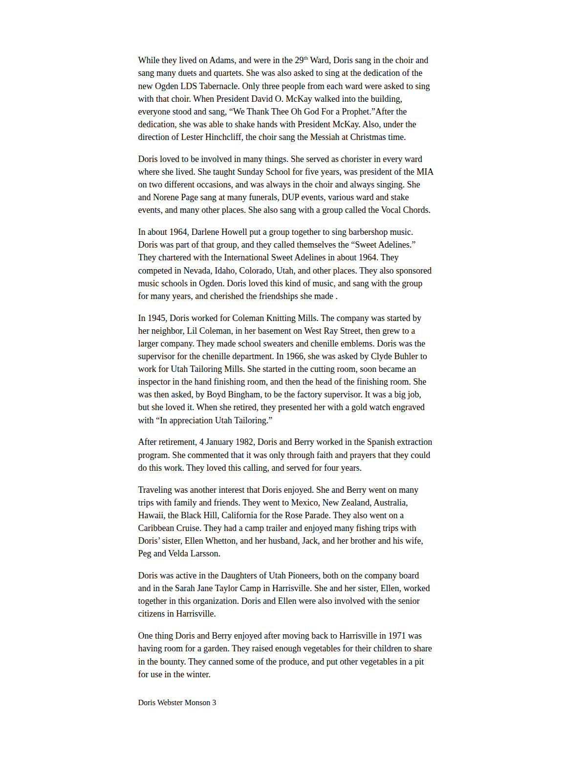While they lived on Adams, and were in the 29th Ward, Doris sang in the choir and sang many duets and quartets. She was also asked to sing at the dedication of the new Ogden LDS Tabernacle. Only three people from each ward were asked to sing with that choir. When President David O. McKay walked into the building, everyone stood and sang, “We Thank Thee Oh God For a Prophet.”After the dedication, she was able to shake hands with President McKay. Also, under the direction of Lester Hinchcliff, the choir sang the Messiah at Christmas time.
Doris loved to be involved in many things. She served as chorister in every ward where she lived. She taught Sunday School for five years, was president of the MIA on two different occasions, and was always in the choir and always singing. She and Norene Page sang at many funerals, DUP events, various ward and stake events, and many other places. She also sang with a group called the Vocal Chords.
In about 1964, Darlene Howell put a group together to sing barbershop music. Doris was part of that group, and they called themselves the “Sweet Adelines.” They chartered with the International Sweet Adelines in about 1964. They competed in Nevada, Idaho, Colorado, Utah, and other places. They also sponsored music schools in Ogden. Doris loved this kind of music, and sang with the group for many years, and cherished the friendships she made .
In 1945, Doris worked for Coleman Knitting Mills. The company was started by her neighbor, Lil Coleman, in her basement on West Ray Street, then grew to a larger company. They made school sweaters and chenille emblems. Doris was the supervisor for the chenille department. In 1966, she was asked by Clyde Buhler to work for Utah Tailoring Mills. She started in the cutting room, soon became an inspector in the hand finishing room, and then the head of the finishing room. She was then asked, by Boyd Bingham, to be the factory supervisor. It was a big job, but she loved it. When she retired, they presented her with a gold watch engraved with “In appreciation Utah Tailoring.”
After retirement, 4 January 1982, Doris and Berry worked in the Spanish extraction program. She commented that it was only through faith and prayers that they could do this work. They loved this calling, and served for four years.
Traveling was another interest that Doris enjoyed. She and Berry went on many trips with family and friends. They went to Mexico, New Zealand, Australia, Hawaii, the Black Hill, California for the Rose Parade. They also went on a Caribbean Cruise. They had a camp trailer and enjoyed many fishing trips with Doris’ sister, Ellen Whetton, and her husband, Jack, and her brother and his wife, Peg and Velda Larsson.
Doris was active in the Daughters of Utah Pioneers, both on the company board and in the Sarah Jane Taylor Camp in Harrisville. She and her sister, Ellen, worked together in this organization. Doris and Ellen were also involved with the senior citizens in Harrisville.
One thing Doris and Berry enjoyed after moving back to Harrisville in 1971 was having room for a garden. They raised enough vegetables for their children to share in the bounty. They canned some of the produce, and put other vegetables in a pit for use in the winter.
Doris Webster Monson 3